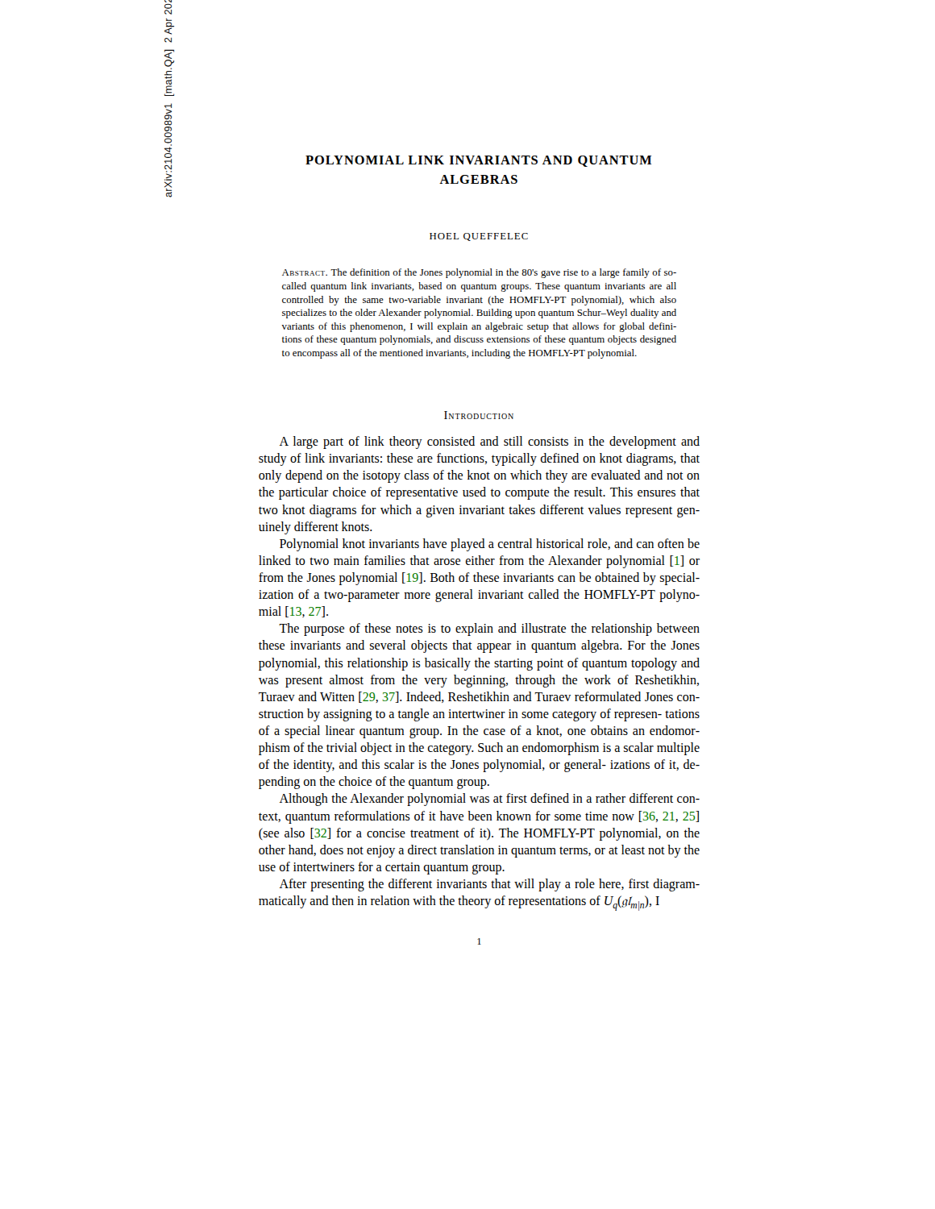arXiv:2104.00989v1 [math.QA] 2 Apr 2021
Polynomial link invariants and quantum
algebras
Hoel Queffelec
Abstract. The definition of the Jones polynomial in the 80's gave rise to a large family of so-called quantum link invariants, based on quantum groups. These quantum invariants are all controlled by the same two-variable invariant (the HOMFLY-PT polynomial), which also specializes to the older Alexander polynomial. Building upon quantum Schur–Weyl duality and variants of this phenomenon, I will explain an algebraic setup that allows for global defini- tions of these quantum polynomials, and discuss extensions of these quantum objects designed to encompass all of the mentioned invariants, including the HOMFLY-PT polynomial.
Introduction
A large part of link theory consisted and still consists in the development and study of link invariants: these are functions, typically defined on knot diagrams, that only depend on the isotopy class of the knot on which they are evaluated and not on the particular choice of representative used to compute the result. This ensures that two knot diagrams for which a given invariant takes different values represent genuinely different knots.
Polynomial knot invariants have played a central historical role, and can often be linked to two main families that arose either from the Alexander polynomial [1] or from the Jones polynomial [19]. Both of these invariants can be obtained by specialization of a two-parameter more general invariant called the HOMFLY-PT polynomial [13, 27].
The purpose of these notes is to explain and illustrate the relationship between these invariants and several objects that appear in quantum algebra. For the Jones polynomial, this relationship is basically the starting point of quantum topology and was present almost from the very beginning, through the work of Reshetikhin, Turaev and Witten [29, 37]. Indeed, Reshetikhin and Turaev reformulated Jones construction by assigning to a tangle an intertwiner in some category of represen- tations of a special linear quantum group. In the case of a knot, one obtains an endomorphism of the trivial object in the category. Such an endomorphism is a scalar multiple of the identity, and this scalar is the Jones polynomial, or general- izations of it, depending on the choice of the quantum group.
Although the Alexander polynomial was at first defined in a rather different context, quantum reformulations of it have been known for some time now [36, 21, 25] (see also [32] for a concise treatment of it). The HOMFLY-PT polynomial, on the other hand, does not enjoy a direct translation in quantum terms, or at least not by the use of intertwiners for a certain quantum group.
After presenting the different invariants that will play a role here, first diagram- matically and then in relation with the theory of representations of Uq(𝔤𝔩m|n), I
1